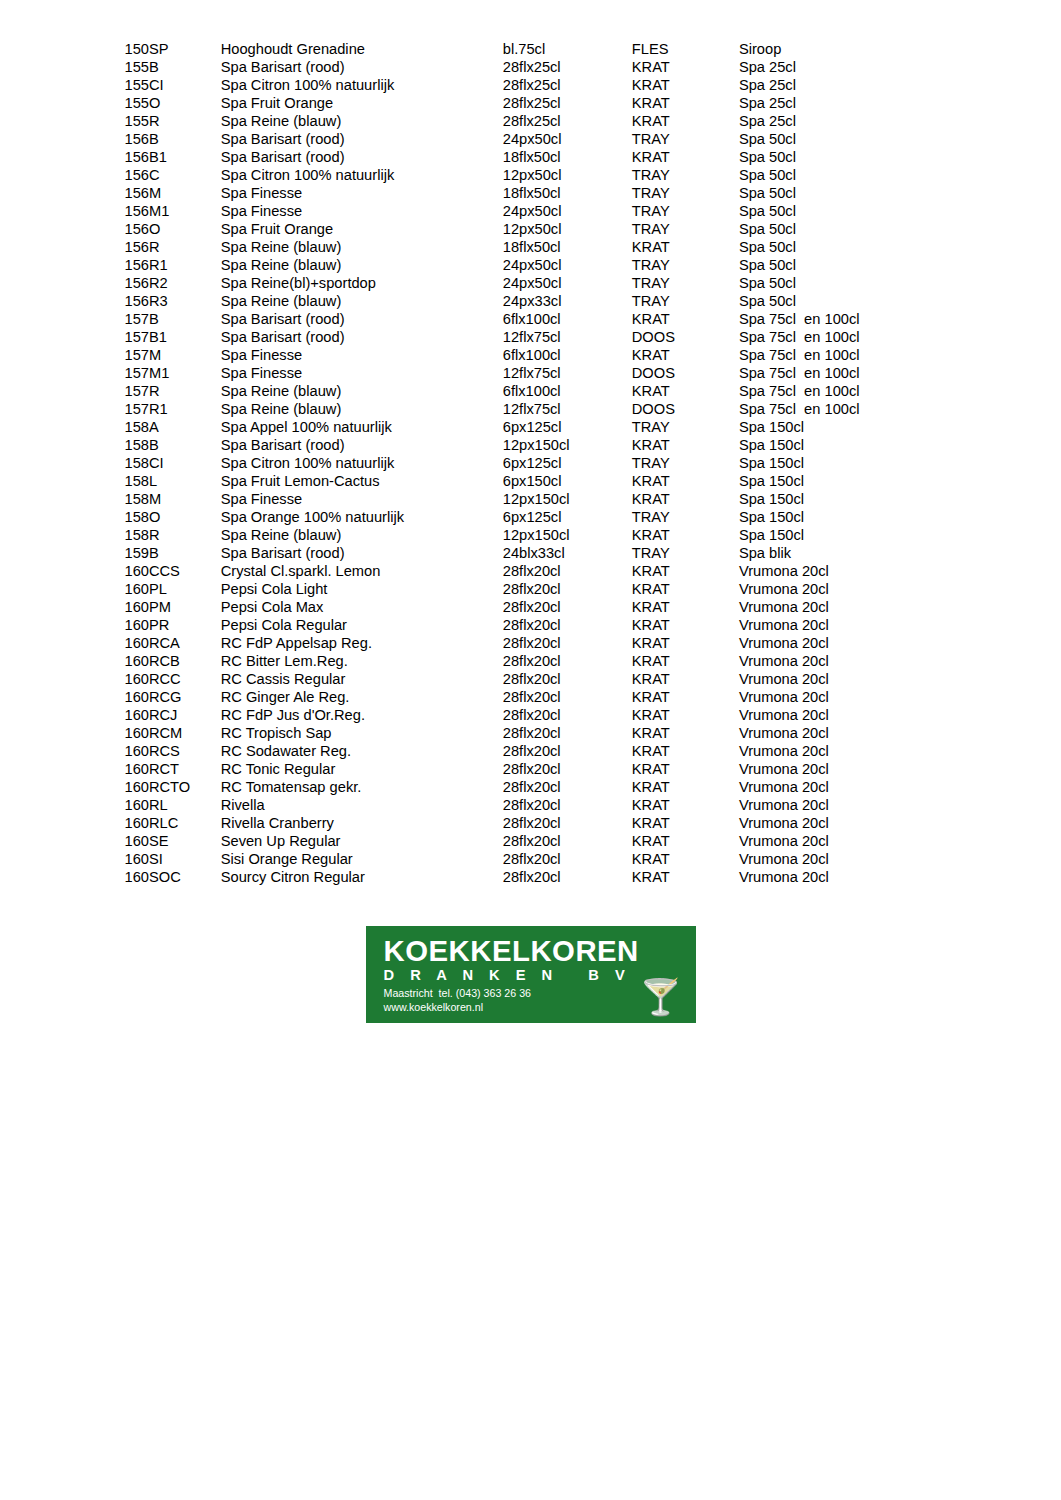| 150SP | Hooghoudt Grenadine | bl.75cl | FLES | Siroop |
| 155B | Spa Barisart (rood) | 28flx25cl | KRAT | Spa 25cl |
| 155CI | Spa Citron 100% natuurlijk | 28flx25cl | KRAT | Spa 25cl |
| 155O | Spa Fruit Orange | 28flx25cl | KRAT | Spa 25cl |
| 155R | Spa Reine (blauw) | 28flx25cl | KRAT | Spa 25cl |
| 156B | Spa Barisart (rood) | 24px50cl | TRAY | Spa 50cl |
| 156B1 | Spa Barisart (rood) | 18flx50cl | KRAT | Spa 50cl |
| 156C | Spa Citron 100% natuurlijk | 12px50cl | TRAY | Spa 50cl |
| 156M | Spa Finesse | 18flx50cl | TRAY | Spa 50cl |
| 156M1 | Spa Finesse | 24px50cl | TRAY | Spa 50cl |
| 156O | Spa Fruit Orange | 12px50cl | TRAY | Spa 50cl |
| 156R | Spa Reine (blauw) | 18flx50cl | KRAT | Spa 50cl |
| 156R1 | Spa Reine (blauw) | 24px50cl | TRAY | Spa 50cl |
| 156R2 | Spa Reine(bl)+sportdop | 24px50cl | TRAY | Spa 50cl |
| 156R3 | Spa Reine (blauw) | 24px33cl | TRAY | Spa 50cl |
| 157B | Spa Barisart (rood) | 6flx100cl | KRAT | Spa 75cl en 100cl |
| 157B1 | Spa Barisart (rood) | 12flx75cl | DOOS | Spa 75cl en 100cl |
| 157M | Spa Finesse | 6flx100cl | KRAT | Spa 75cl en 100cl |
| 157M1 | Spa Finesse | 12flx75cl | DOOS | Spa 75cl en 100cl |
| 157R | Spa Reine (blauw) | 6flx100cl | KRAT | Spa 75cl en 100cl |
| 157R1 | Spa Reine (blauw) | 12flx75cl | DOOS | Spa 75cl en 100cl |
| 158A | Spa Appel 100% natuurlijk | 6px125cl | TRAY | Spa 150cl |
| 158B | Spa Barisart (rood) | 12px150cl | KRAT | Spa 150cl |
| 158CI | Spa Citron 100% natuurlijk | 6px125cl | TRAY | Spa 150cl |
| 158L | Spa Fruit Lemon-Cactus | 6px150cl | KRAT | Spa 150cl |
| 158M | Spa Finesse | 12px150cl | KRAT | Spa 150cl |
| 158O | Spa Orange 100% natuurlijk | 6px125cl | TRAY | Spa 150cl |
| 158R | Spa Reine (blauw) | 12px150cl | KRAT | Spa 150cl |
| 159B | Spa Barisart (rood) | 24blx33cl | TRAY | Spa blik |
| 160CCS | Crystal Cl.sparkl. Lemon | 28flx20cl | KRAT | Vrumona 20cl |
| 160PL | Pepsi Cola Light | 28flx20cl | KRAT | Vrumona 20cl |
| 160PM | Pepsi Cola Max | 28flx20cl | KRAT | Vrumona 20cl |
| 160PR | Pepsi Cola Regular | 28flx20cl | KRAT | Vrumona 20cl |
| 160RCA | RC FdP Appelsap Reg. | 28flx20cl | KRAT | Vrumona 20cl |
| 160RCB | RC Bitter Lem.Reg. | 28flx20cl | KRAT | Vrumona 20cl |
| 160RCC | RC Cassis Regular | 28flx20cl | KRAT | Vrumona 20cl |
| 160RCG | RC Ginger Ale Reg. | 28flx20cl | KRAT | Vrumona 20cl |
| 160RCJ | RC FdP Jus d'Or.Reg. | 28flx20cl | KRAT | Vrumona 20cl |
| 160RCM | RC Tropisch Sap | 28flx20cl | KRAT | Vrumona 20cl |
| 160RCS | RC Sodawater Reg. | 28flx20cl | KRAT | Vrumona 20cl |
| 160RCT | RC Tonic Regular | 28flx20cl | KRAT | Vrumona 20cl |
| 160RCTO | RC Tomatensap gekr. | 28flx20cl | KRAT | Vrumona 20cl |
| 160RL | Rivella | 28flx20cl | KRAT | Vrumona 20cl |
| 160RLC | Rivella Cranberry | 28flx20cl | KRAT | Vrumona 20cl |
| 160SE | Seven Up Regular | 28flx20cl | KRAT | Vrumona 20cl |
| 160SI | Sisi Orange Regular | 28flx20cl | KRAT | Vrumona 20cl |
| 160SOC | Sourcy Citron Regular | 28flx20cl | KRAT | Vrumona 20cl |
KOEKKELKOREN
D R A N K E N B V
Maastricht tel. (043) 363 26 36
www.koekkelkoren.nl
🍸